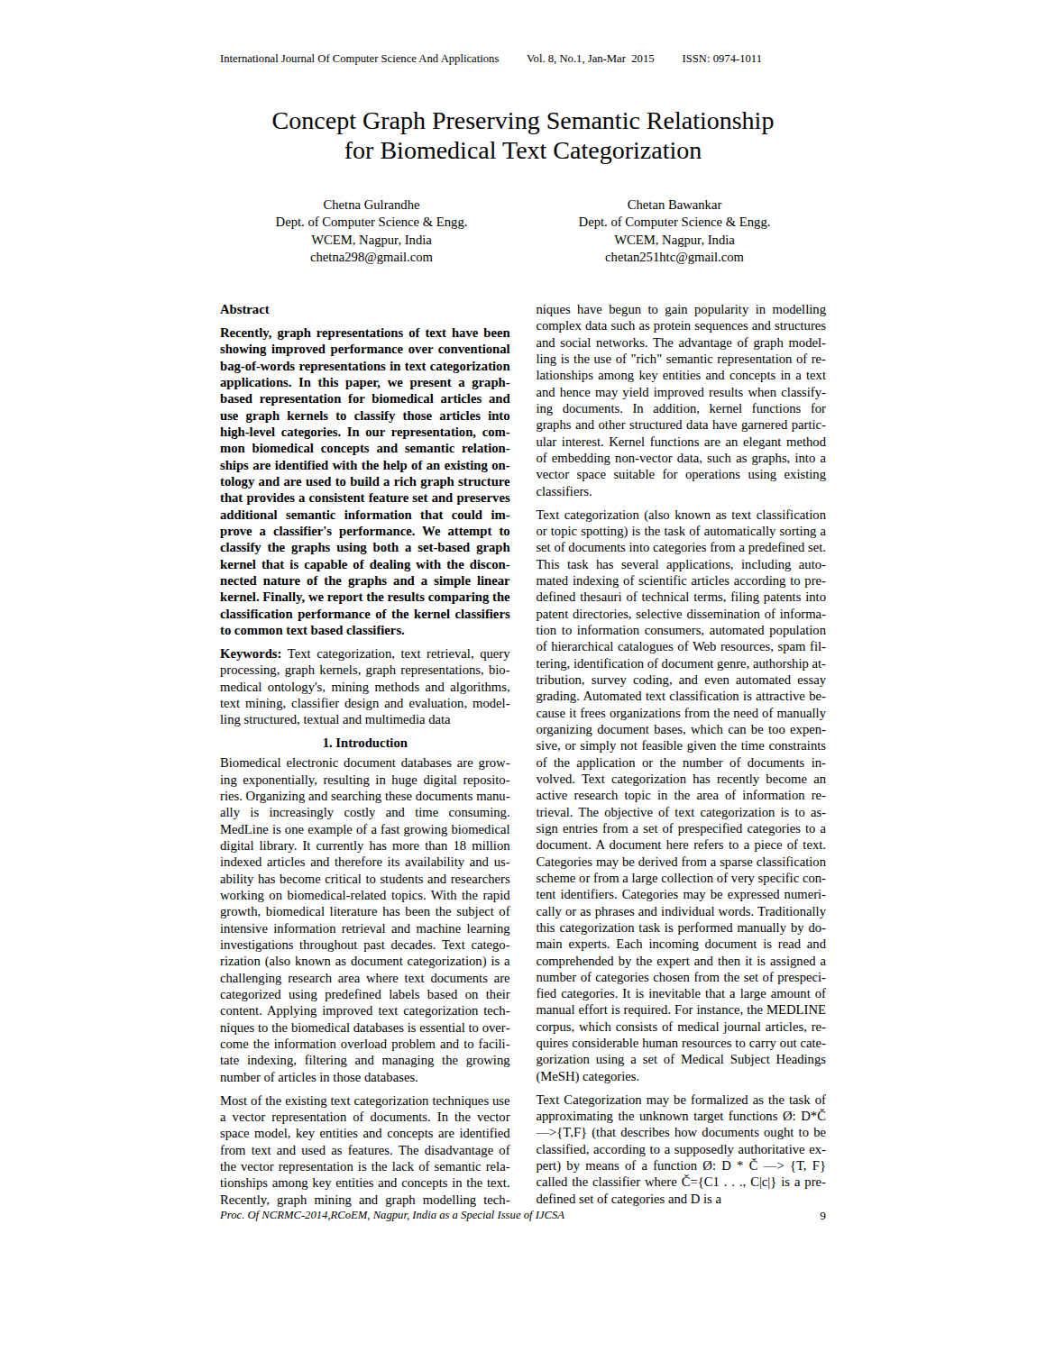International Journal Of Computer Science And Applications Vol. 8, No.1, Jan-Mar 2015 ISSN: 0974-1011
Concept Graph Preserving Semantic Relationship for Biomedical Text Categorization
| Chetna Gulrandhe Dept. of Computer Science & Engg. WCEM, Nagpur, India chetna298@gmail.com | Chetan Bawankar Dept. of Computer Science & Engg. WCEM, Nagpur, India chetan251htc@gmail.com |
Abstract
Recently, graph representations of text have been showing improved performance over conventional bag-of-words representations in text categorization applications. In this paper, we present a graph-based representation for biomedical articles and use graph kernels to classify those articles into high-level categories. In our representation, common biomedical concepts and semantic relationships are identified with the help of an existing ontology and are used to build a rich graph structure that provides a consistent feature set and preserves additional semantic information that could improve a classifier's performance. We attempt to classify the graphs using both a set-based graph kernel that is capable of dealing with the disconnected nature of the graphs and a simple linear kernel. Finally, we report the results comparing the classification performance of the kernel classifiers to common text based classifiers.
Keywords: Text categorization, text retrieval, query processing, graph kernels, graph representations, biomedical ontology's, mining methods and algorithms, text mining, classifier design and evaluation, modelling structured, textual and multimedia data
1. Introduction
Biomedical electronic document databases are growing exponentially, resulting in huge digital repositories. Organizing and searching these documents manually is increasingly costly and time consuming. MedLine is one example of a fast growing biomedical digital library. It currently has more than 18 million indexed articles and therefore its availability and usability has become critical to students and researchers working on biomedical-related topics. With the rapid growth, biomedical literature has been the subject of intensive information retrieval and machine learning investigations throughout past decades. Text categorization (also known as document categorization) is a challenging research area where text documents are categorized using predefined labels based on their content. Applying improved text categorization techniques to the biomedical databases is essential to overcome the information overload problem and to facilitate indexing, filtering and managing the growing number of articles in those databases.
Most of the existing text categorization techniques use a vector representation of documents. In the vector space model, key entities and concepts are identified from text and used as features. The disadvantage of the vector representation is the lack of semantic relationships among key entities and concepts in the text. Recently, graph mining and graph modelling techniques have begun to gain popularity in modelling complex data such as protein sequences and structures and social networks. The advantage of graph modelling is the use of "rich" semantic representation of relationships among key entities and concepts in a text and hence may yield improved results when classifying documents. In addition, kernel functions for graphs and other structured data have garnered particular interest. Kernel functions are an elegant method of embedding non-vector data, such as graphs, into a vector space suitable for operations using existing classifiers.
Text categorization (also known as text classification or topic spotting) is the task of automatically sorting a set of documents into categories from a predefined set. This task has several applications, including automated indexing of scientific articles according to predefined thesauri of technical terms, filing patents into patent directories, selective dissemination of information to information consumers, automated population of hierarchical catalogues of Web resources, spam filtering, identification of document genre, authorship attribution, survey coding, and even automated essay grading. Automated text classification is attractive because it frees organizations from the need of manually organizing document bases, which can be too expensive, or simply not feasible given the time constraints of the application or the number of documents involved. Text categorization has recently become an active research topic in the area of information retrieval. The objective of text categorization is to assign entries from a set of prespecified categories to a document. A document here refers to a piece of text. Categories may be derived from a sparse classification scheme or from a large collection of very specific content identifiers. Categories may be expressed numerically or as phrases and individual words. Traditionally this categorization task is performed manually by domain experts. Each incoming document is read and comprehended by the expert and then it is assigned a number of categories chosen from the set of prespecified categories. It is inevitable that a large amount of manual effort is required. For instance, the MEDLINE corpus, which consists of medical journal articles, requires considerable human resources to carry out categorization using a set of Medical Subject Headings (MeSH) categories.
Text Categorization may be formalized as the task of approximating the unknown target functions Ø: D*Č—>{T,F} (that describes how documents ought to be classified, according to a supposedly authoritative expert) by means of a function Ø: D * Č —> {T, F} called the classifier where Č={C1 . . ., C|c|} is a predefined set of categories and D is a
9 Proc. Of NCRMC-2014,RCoEM, Nagpur, India as a Special Issue of IJCSA